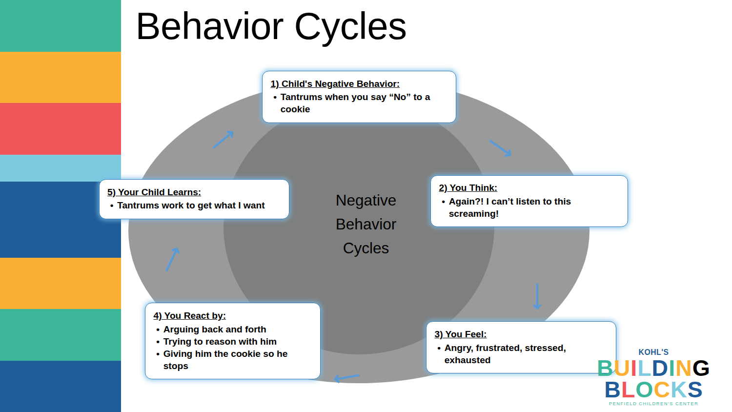Behavior Cycles
Negative
Behavior
Cycles
⟶
⟶
⟶
⟶
⟶
1) Child's Negative Behavior:
Tantrums when you say “No” to a cookie
2) You Think:
Again?! I can’t listen to this screaming!
3) You Feel:
Angry, frustrated, stressed, exhausted
4) You React by:
Arguing back and forth
Trying to reason with him
Giving him the cookie so he stops
5) Your Child Learns:
Tantrums work to get what I want
KOHL'S
BUILDING
BLOCKS
PENFIELD CHILDREN'S CENTER